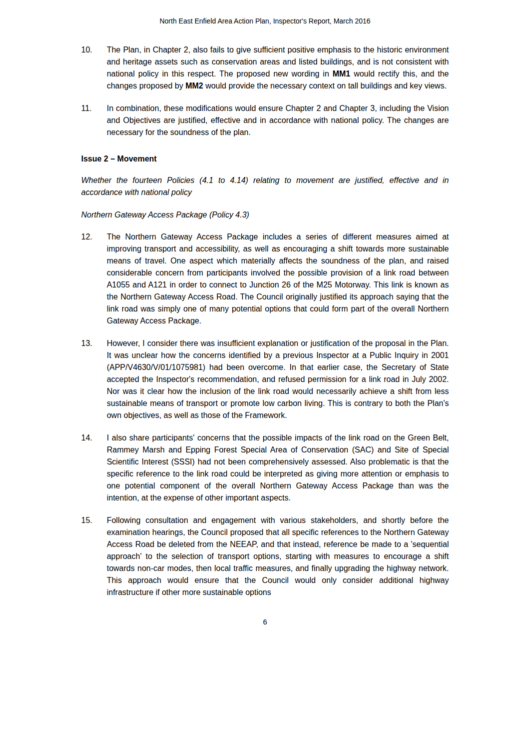North East Enfield Area Action Plan, Inspector's Report, March 2016
10. The Plan, in Chapter 2, also fails to give sufficient positive emphasis to the historic environment and heritage assets such as conservation areas and listed buildings, and is not consistent with national policy in this respect. The proposed new wording in MM1 would rectify this, and the changes proposed by MM2 would provide the necessary context on tall buildings and key views.
11. In combination, these modifications would ensure Chapter 2 and Chapter 3, including the Vision and Objectives are justified, effective and in accordance with national policy. The changes are necessary for the soundness of the plan.
Issue 2 – Movement
Whether the fourteen Policies (4.1 to 4.14) relating to movement are justified, effective and in accordance with national policy
Northern Gateway Access Package (Policy 4.3)
12. The Northern Gateway Access Package includes a series of different measures aimed at improving transport and accessibility, as well as encouraging a shift towards more sustainable means of travel. One aspect which materially affects the soundness of the plan, and raised considerable concern from participants involved the possible provision of a link road between A1055 and A121 in order to connect to Junction 26 of the M25 Motorway. This link is known as the Northern Gateway Access Road. The Council originally justified its approach saying that the link road was simply one of many potential options that could form part of the overall Northern Gateway Access Package.
13. However, I consider there was insufficient explanation or justification of the proposal in the Plan. It was unclear how the concerns identified by a previous Inspector at a Public Inquiry in 2001 (APP/V4630/V/01/1075981) had been overcome. In that earlier case, the Secretary of State accepted the Inspector's recommendation, and refused permission for a link road in July 2002. Nor was it clear how the inclusion of the link road would necessarily achieve a shift from less sustainable means of transport or promote low carbon living. This is contrary to both the Plan's own objectives, as well as those of the Framework.
14. I also share participants' concerns that the possible impacts of the link road on the Green Belt, Rammey Marsh and Epping Forest Special Area of Conservation (SAC) and Site of Special Scientific Interest (SSSI) had not been comprehensively assessed. Also problematic is that the specific reference to the link road could be interpreted as giving more attention or emphasis to one potential component of the overall Northern Gateway Access Package than was the intention, at the expense of other important aspects.
15. Following consultation and engagement with various stakeholders, and shortly before the examination hearings, the Council proposed that all specific references to the Northern Gateway Access Road be deleted from the NEEAP, and that instead, reference be made to a 'sequential approach' to the selection of transport options, starting with measures to encourage a shift towards non-car modes, then local traffic measures, and finally upgrading the highway network. This approach would ensure that the Council would only consider additional highway infrastructure if other more sustainable options
6